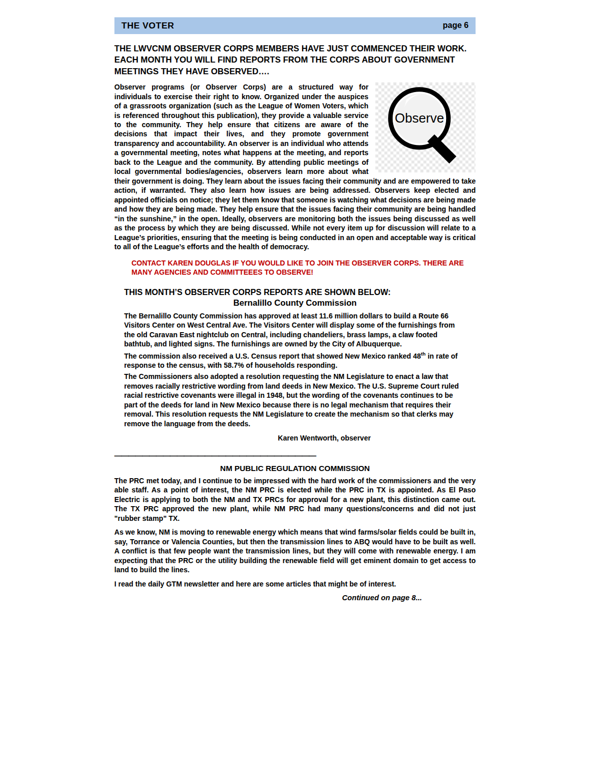THE VOTER page 6
THE LWVCNM OBSERVER CORPS MEMBERS HAVE JUST COMMENCED THEIR WORK. EACH MONTH YOU WILL FIND REPORTS FROM THE CORPS ABOUT GOVERNMENT MEETINGS THEY HAVE OBSERVED….
Observe
Observer programs (or Observer Corps) are a structured way for individuals to exercise their right to know. Organized under the auspices of a grassroots organization (such as the League of Women Voters, which is referenced throughout this publication), they provide a valuable service to the community. They help ensure that citizens are aware of the decisions that impact their lives, and they promote government transparency and accountability. An observer is an individual who attends a governmental meeting, notes what happens at the meeting, and reports back to the League and the community. By attending public meetings of local governmental bodies/agencies, observers learn more about what their government is doing. They learn about the issues facing their community and are empowered to take action, if warranted. They also learn how issues are being addressed. Observers keep elected and appointed officials on notice; they let them know that someone is watching what decisions are being made and how they are being made. They help ensure that the issues facing their community are being handled “in the sunshine,” in the open. Ideally, observers are monitoring both the issues being discussed as well as the process by which they are being discussed. While not every item up for discussion will relate to a League’s priorities, ensuring that the meeting is being conducted in an open and acceptable way is critical to all of the League’s efforts and the health of democracy.
CONTACT KAREN DOUGLAS IF YOU WOULD LIKE TO JOIN THE OBSERVER CORPS. THERE ARE MANY AGENCIES AND COMMITTEEES TO OBSERVE!
THIS MONTH’S OBSERVER CORPS REPORTS ARE SHOWN BELOW:
Bernalillo County Commission
The Bernalillo County Commission has approved at least 11.6 million dollars to build a Route 66 Visitors Center on West Central Ave. The Visitors Center will display some of the furnishings from the old Caravan East nightclub on Central, including chandeliers, brass lamps, a claw footed bathtub, and lighted signs. The furnishings are owned by the City of Albuquerque.
The commission also received a U.S. Census report that showed New Mexico ranked 48th in rate of response to the census, with 58.7% of households responding.
The Commissioners also adopted a resolution requesting the NM Legislature to enact a law that removes racially restrictive wording from land deeds in New Mexico. The U.S. Supreme Court ruled racial restrictive covenants were illegal in 1948, but the wording of the covenants continues to be part of the deeds for land in New Mexico because there is no legal mechanism that requires their removal. This resolution requests the NM Legislature to create the mechanism so that clerks may remove the language from the deeds.
Karen Wentworth, observer
—————————————————————————————
NM PUBLIC REGULATION COMMISSION
The PRC met today, and I continue to be impressed with the hard work of the commissioners and the very able staff. As a point of interest, the NM PRC is elected while the PRC in TX is appointed. As El Paso Electric is applying to both the NM and TX PRCs for approval for a new plant, this distinction came out. The TX PRC approved the new plant, while NM PRC had many questions/concerns and did not just "rubber stamp" TX.
As we know, NM is moving to renewable energy which means that wind farms/solar fields could be built in, say, Torrance or Valencia Counties, but then the transmission lines to ABQ would have to be built as well. A conflict is that few people want the transmission lines, but they will come with renewable energy. I am expecting that the PRC or the utility building the renewable field will get eminent domain to get access to land to build the lines.
I read the daily GTM newsletter and here are some articles that might be of interest.
Continued on page 8...